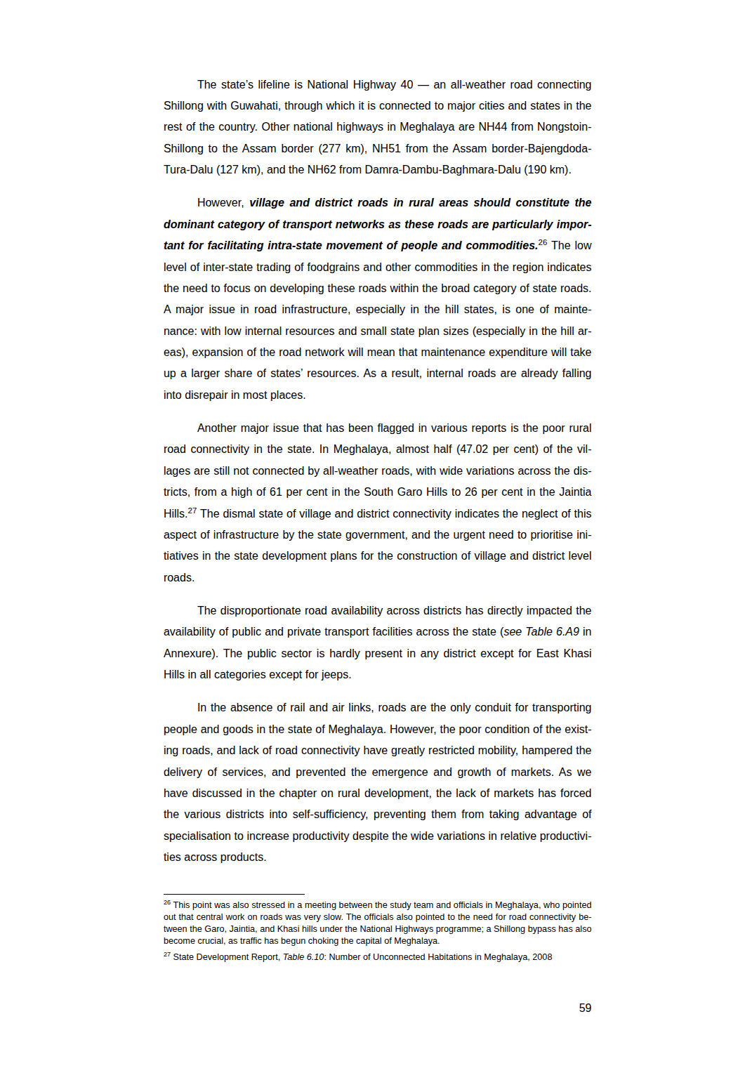The state’s lifeline is National Highway 40 — an all-weather road connecting Shillong with Guwahati, through which it is connected to major cities and states in the rest of the country. Other national highways in Meghalaya are NH44 from Nongstoin-Shillong to the Assam border (277 km), NH51 from the Assam border-Bajengdoda-Tura-Dalu (127 km), and the NH62 from Damra-Dambu-Baghmara-Dalu (190 km).
However, village and district roads in rural areas should constitute the dominant category of transport networks as these roads are particularly important for facilitating intra-state movement of people and commodities.26 The low level of inter-state trading of foodgrains and other commodities in the region indicates the need to focus on developing these roads within the broad category of state roads. A major issue in road infrastructure, especially in the hill states, is one of maintenance: with low internal resources and small state plan sizes (especially in the hill areas), expansion of the road network will mean that maintenance expenditure will take up a larger share of states’ resources. As a result, internal roads are already falling into disrepair in most places.
Another major issue that has been flagged in various reports is the poor rural road connectivity in the state. In Meghalaya, almost half (47.02 per cent) of the villages are still not connected by all-weather roads, with wide variations across the districts, from a high of 61 per cent in the South Garo Hills to 26 per cent in the Jaintia Hills.27 The dismal state of village and district connectivity indicates the neglect of this aspect of infrastructure by the state government, and the urgent need to prioritise initiatives in the state development plans for the construction of village and district level roads.
The disproportionate road availability across districts has directly impacted the availability of public and private transport facilities across the state (see Table 6.A9 in Annexure). The public sector is hardly present in any district except for East Khasi Hills in all categories except for jeeps.
In the absence of rail and air links, roads are the only conduit for transporting people and goods in the state of Meghalaya. However, the poor condition of the existing roads, and lack of road connectivity have greatly restricted mobility, hampered the delivery of services, and prevented the emergence and growth of markets. As we have discussed in the chapter on rural development, the lack of markets has forced the various districts into self-sufficiency, preventing them from taking advantage of specialisation to increase productivity despite the wide variations in relative productivities across products.
26 This point was also stressed in a meeting between the study team and officials in Meghalaya, who pointed out that central work on roads was very slow. The officials also pointed to the need for road connectivity between the Garo, Jaintia, and Khasi hills under the National Highways programme; a Shillong bypass has also become crucial, as traffic has begun choking the capital of Meghalaya.
27 State Development Report, Table 6.10: Number of Unconnected Habitations in Meghalaya, 2008
59